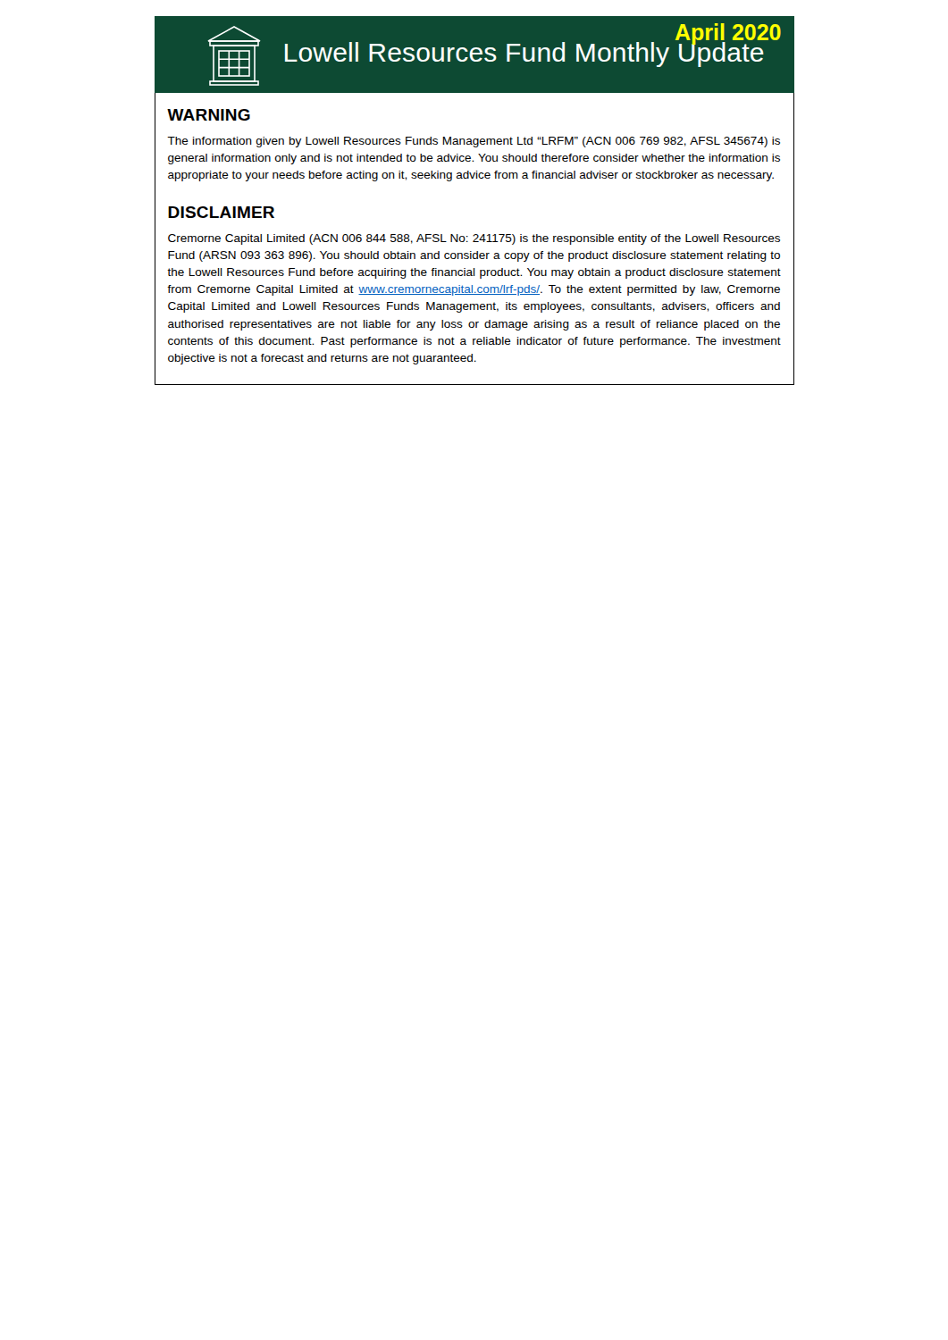April 2020
Lowell Resources Fund Monthly Update
WARNING
The information given by Lowell Resources Funds Management Ltd “LRFM” (ACN 006 769 982, AFSL 345674) is general information only and is not intended to be advice. You should therefore consider whether the information is appropriate to your needs before acting on it, seeking advice from a financial adviser or stockbroker as necessary.
DISCLAIMER
Cremorne Capital Limited (ACN 006 844 588, AFSL No: 241175) is the responsible entity of the Lowell Resources Fund (ARSN 093 363 896). You should obtain and consider a copy of the product disclosure statement relating to the Lowell Resources Fund before acquiring the financial product. You may obtain a product disclosure statement from Cremorne Capital Limited at www.cremornecapital.com/lrf-pds/. To the extent permitted by law, Cremorne Capital Limited and Lowell Resources Funds Management, its employees, consultants, advisers, officers and authorised representatives are not liable for any loss or damage arising as a result of reliance placed on the contents of this document. Past performance is not a reliable indicator of future performance. The investment objective is not a forecast and returns are not guaranteed.